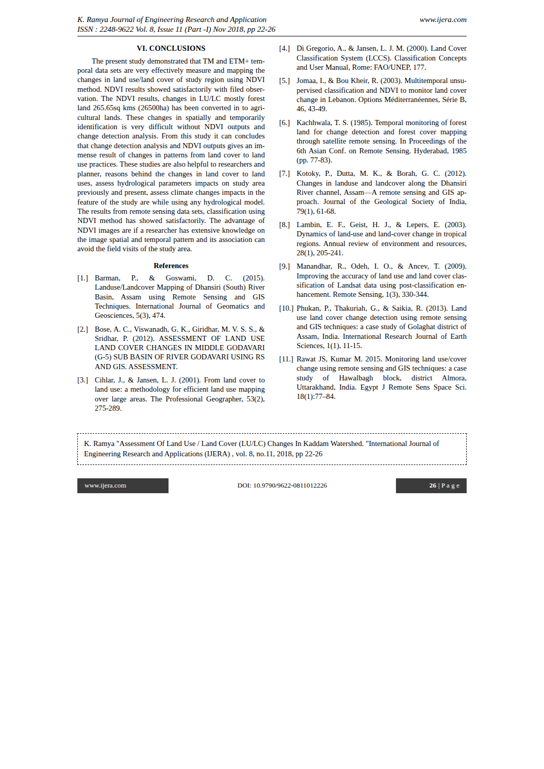K. Ramya Journal of Engineering Research and Application www.ijera.com
ISSN : 2248-9622 Vol. 8, Issue 11 (Part -I) Nov 2018, pp 22-26
VI. Conclusions
The present study demonstrated that TM and ETM+ temporal data sets are very effectively measure and mapping the changes in land use/land cover of study region using NDVI method. NDVI results showed satisfactorily with filed observation. The NDVI results, changes in LU/LC mostly forest land 265.65sq kms (26500ha) has been converted in to agricultural lands. These changes in spatially and temporarily identification is very difficult without NDVI outputs and change detection analysis. From this study it can concludes that change detection analysis and NDVI outputs gives an immense result of changes in patterns from land cover to land use practices. These studies are also helpful to researchers and planner, reasons behind the changes in land cover to land uses, assess hydrological parameters impacts on study area previously and present, assess climate changes impacts in the feature of the study are while using any hydrological model. The results from remote sensing data sets, classification using NDVI method has showed satisfactorily. The advantage of NDVI images are if a researcher has extensive knowledge on the image spatial and temporal pattern and its association can avoid the field visits of the study area.
References
Barman, P., & Goswami, D. C. (2015). Landuse/Landcover Mapping of Dhansiri (South) River Basin, Assam using Remote Sensing and GIS Techniques. International Journal of Geomatics and Geosciences, 5(3), 474.
Bose, A. C., Viswanadh, G. K., Giridhar, M. V. S. S., & Sridhar, P. (2012). ASSESSMENT OF LAND USE LAND COVER CHANGES IN MIDDLE GODAVARI (G-5) SUB BASIN OF RIVER GODAVARI USING RS AND GIS. ASSESSMENT.
Cihlar, J., & Jansen, L. J. (2001). From land cover to land use: a methodology for efficient land use mapping over large areas. The Professional Geographer, 53(2), 275-289.
Di Gregorio, A., & Jansen, L. J. M. (2000). Land Cover Classification System (LCCS). Classification Concepts and User Manual, Rome: FAO/UNEP, 177.
Jomaa, I., & Bou Kheir, R. (2003). Multitemporal unsupervised classification and NDVI to monitor land cover change in Lebanon. Options Méditerranéennes, Série B, 46, 43-49.
Kachhwala, T. S. (1985). Temporal monitoring of forest land for change detection and forest cover mapping through satellite remote sensing. In Proceedings of the 6th Asian Conf. on Remote Sensing. Hyderabad, 1985 (pp. 77-83).
Kotoky, P., Dutta, M. K., & Borah, G. C. (2012). Changes in landuse and landcover along the Dhansiri River channel, Assam—A remote sensing and GIS approach. Journal of the Geological Society of India, 79(1), 61-68.
Lambin, E. F., Geist, H. J., & Lepers, E. (2003). Dynamics of land-use and land-cover change in tropical regions. Annual review of environment and resources, 28(1), 205-241.
Manandhar, R., Odeh, I. O., & Ancev, T. (2009). Improving the accuracy of land use and land cover classification of Landsat data using post-classification enhancement. Remote Sensing, 1(3), 330-344.
Phukan, P., Thakuriah, G., & Saikia, R. (2013). Land use land cover change detection using remote sensing and GIS techniques: a case study of Golaghat district of Assam, India. International Research Journal of Earth Sciences, 1(1), 11-15.
Rawat JS, Kumar M. 2015. Monitoring land use/cover change using remote sensing and GIS techniques: a case study of Hawalbagh block, district Almora, Uttarakhand, India. Egypt J Remote Sens Space Sci. 18(1):77–84.
K. Ramya "Assessment Of Land Use / Land Cover (LU/LC) Changes In Kaddam Watershed. "International Journal of Engineering Research and Applications (IJERA) , vol. 8, no.11, 2018, pp 22-26
www.ijera.com
DOI: 10.9790/9622-0811012226
26| P a g e